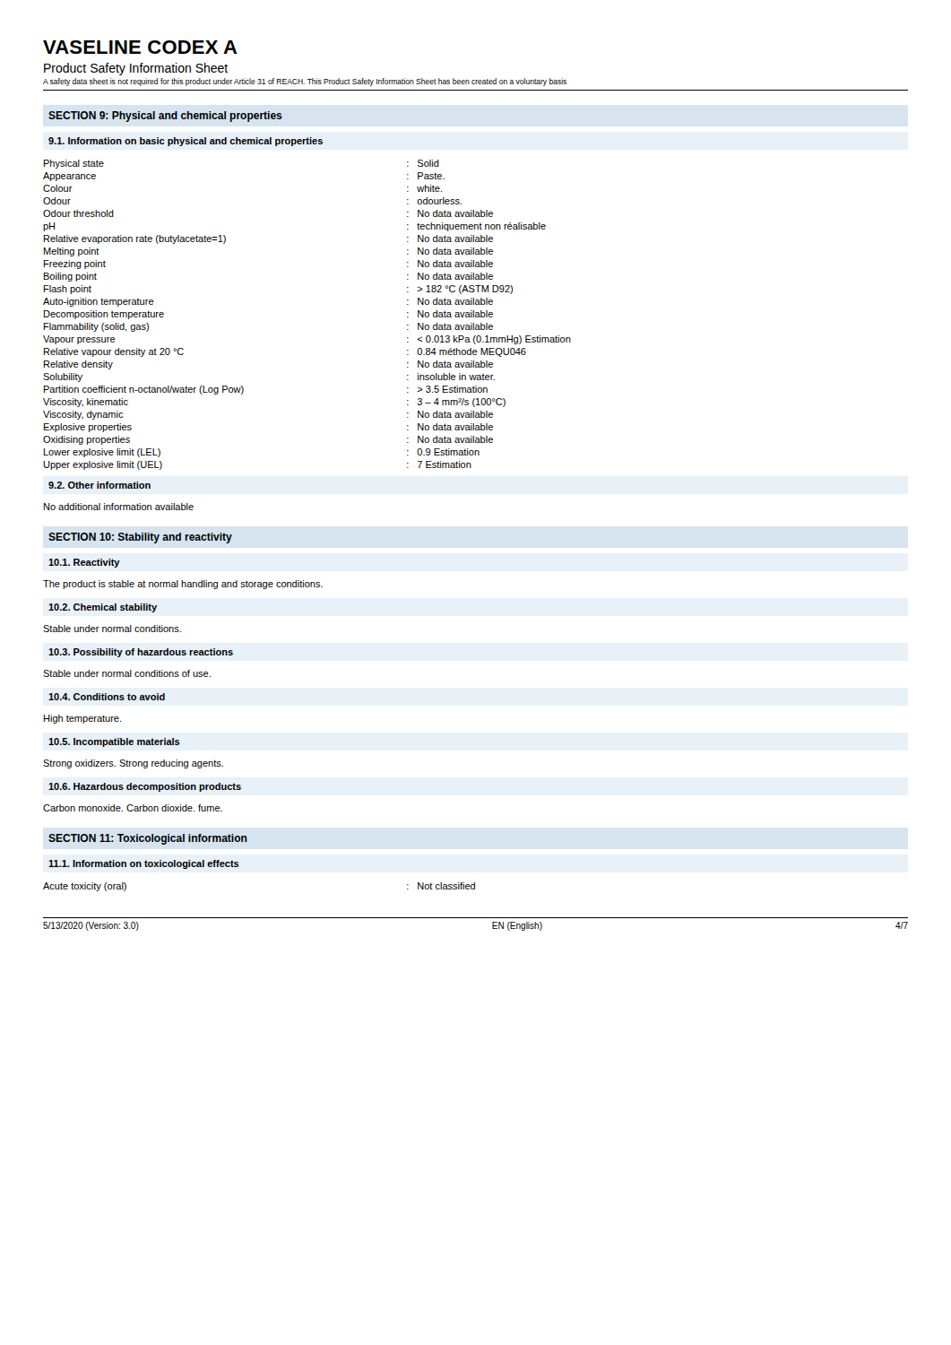VASELINE CODEX A
Product Safety Information Sheet
A safety data sheet is not required for this product under Article 31 of REACH. This Product Safety Information Sheet has been created on a voluntary basis
SECTION 9: Physical and chemical properties
9.1. Information on basic physical and chemical properties
| Physical state | : | Solid |
| Appearance | : | Paste. |
| Colour | : | white. |
| Odour | : | odourless. |
| Odour threshold | : | No data available |
| pH | : | techniquement non réalisable |
| Relative evaporation rate (butylacetate=1) | : | No data available |
| Melting point | : | No data available |
| Freezing point | : | No data available |
| Boiling point | : | No data available |
| Flash point | : | > 182 °C (ASTM D92) |
| Auto-ignition temperature | : | No data available |
| Decomposition temperature | : | No data available |
| Flammability (solid, gas) | : | No data available |
| Vapour pressure | : | < 0.013 kPa (0.1mmHg) Estimation |
| Relative vapour density at 20 °C | : | 0.84 méthode MEQU046 |
| Relative density | : | No data available |
| Solubility | : | insoluble in water. |
| Partition coefficient n-octanol/water (Log Pow) | : | > 3.5 Estimation |
| Viscosity, kinematic | : | 3 – 4 mm²/s (100°C) |
| Viscosity, dynamic | : | No data available |
| Explosive properties | : | No data available |
| Oxidising properties | : | No data available |
| Lower explosive limit (LEL) | : | 0.9 Estimation |
| Upper explosive limit (UEL) | : | 7 Estimation |
9.2. Other information
No additional information available
SECTION 10: Stability and reactivity
10.1. Reactivity
The product is stable at normal handling and storage conditions.
10.2. Chemical stability
Stable under normal conditions.
10.3. Possibility of hazardous reactions
Stable under normal conditions of use.
10.4. Conditions to avoid
High temperature.
10.5. Incompatible materials
Strong oxidizers. Strong reducing agents.
10.6. Hazardous decomposition products
Carbon monoxide. Carbon dioxide. fume.
SECTION 11: Toxicological information
11.1. Information on toxicological effects
| Acute toxicity (oral) | : | Not classified |
5/13/2020 (Version: 3.0) EN (English) 4/7